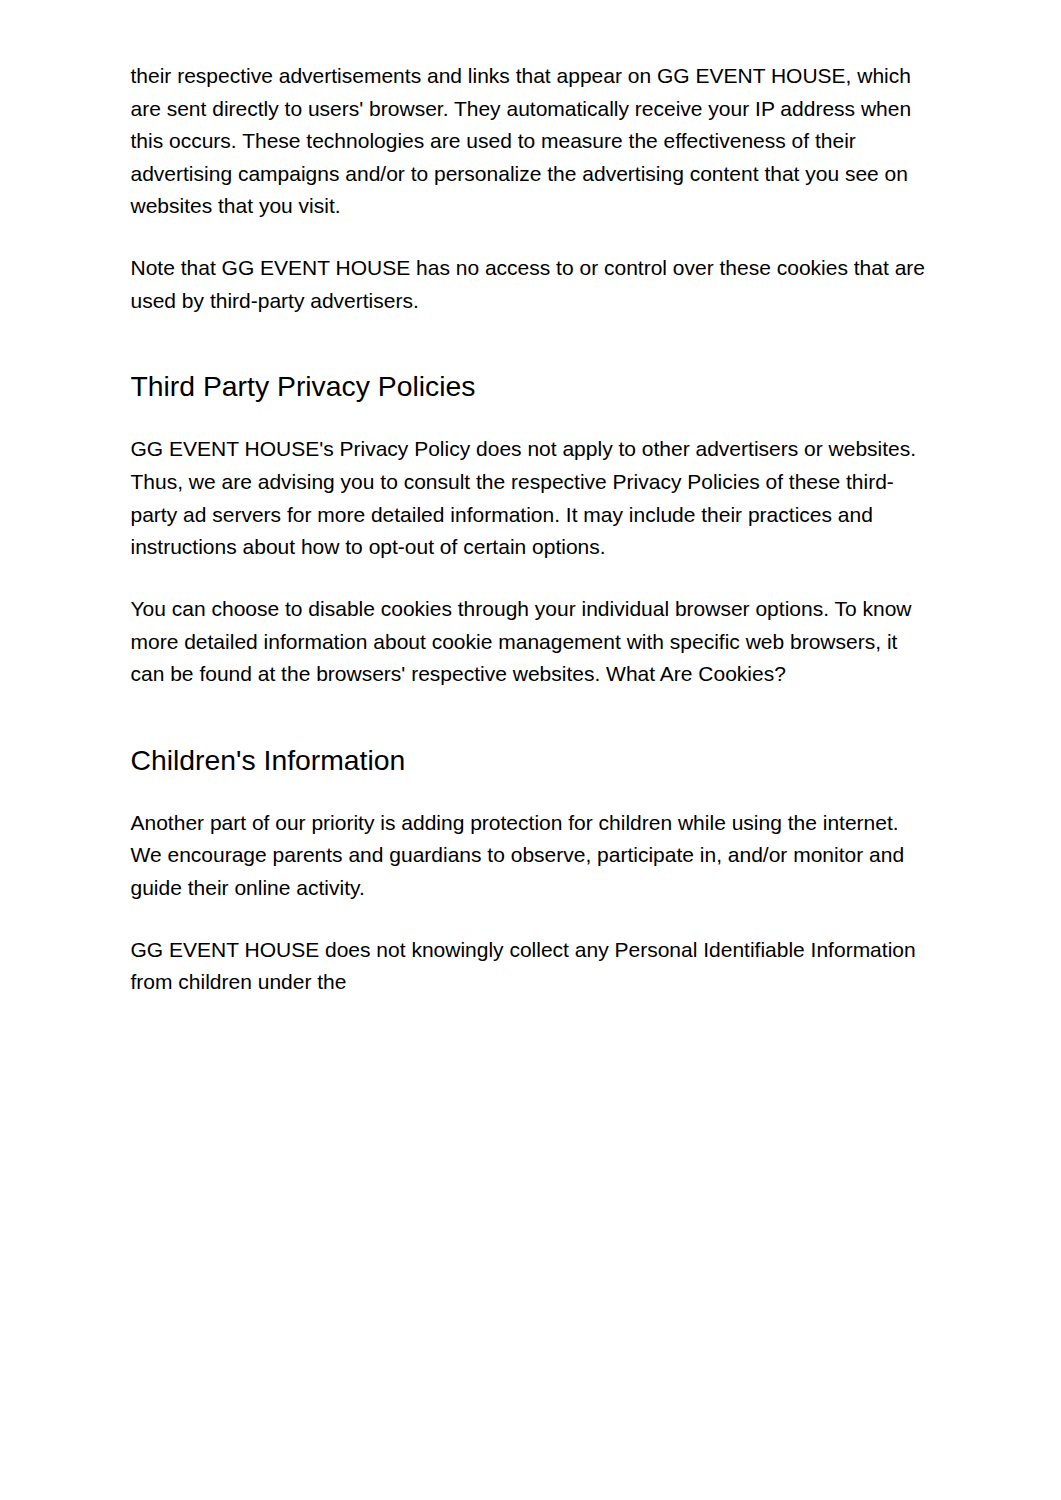their respective advertisements and links that appear on GG EVENT HOUSE, which are sent directly to users' browser. They automatically receive your IP address when this occurs. These technologies are used to measure the effectiveness of their advertising campaigns and/or to personalize the advertising content that you see on websites that you visit.
Note that GG EVENT HOUSE has no access to or control over these cookies that are used by third-party advertisers.
Third Party Privacy Policies
GG EVENT HOUSE's Privacy Policy does not apply to other advertisers or websites. Thus, we are advising you to consult the respective Privacy Policies of these third-party ad servers for more detailed information. It may include their practices and instructions about how to opt-out of certain options.
You can choose to disable cookies through your individual browser options. To know more detailed information about cookie management with specific web browsers, it can be found at the browsers' respective websites. What Are Cookies?
Children's Information
Another part of our priority is adding protection for children while using the internet. We encourage parents and guardians to observe, participate in, and/or monitor and guide their online activity.
GG EVENT HOUSE does not knowingly collect any Personal Identifiable Information from children under the